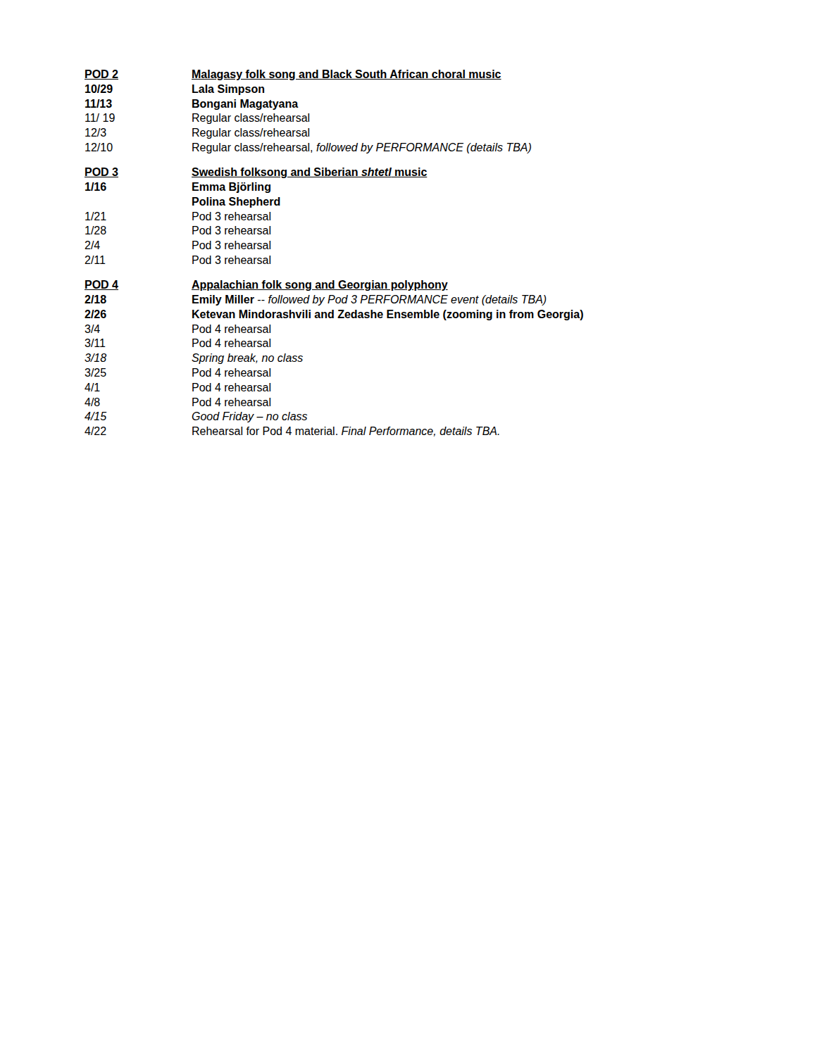| POD 2 | Malagasy folk song and Black South African choral music |
| 10/29 | Lala Simpson |
| 11/13 | Bongani Magatyana |
| 11/ 19 | Regular class/rehearsal |
| 12/3 | Regular class/rehearsal |
| 12/10 | Regular class/rehearsal, followed by PERFORMANCE (details TBA) |
| POD 3 | Swedish folksong and Siberian shtetl music |
| 1/16 | Emma Björling |
| | Polina Shepherd |
| 1/21 | Pod 3 rehearsal |
| 1/28 | Pod 3 rehearsal |
| 2/4 | Pod 3 rehearsal |
| 2/11 | Pod 3 rehearsal |
| POD 4 | Appalachian folk song and Georgian polyphony |
| 2/18 | Emily Miller -- followed by Pod 3 PERFORMANCE event (details TBA) |
| 2/26 | Ketevan Mindorashvili and Zedashe Ensemble (zooming in from Georgia) |
| 3/4 | Pod 4 rehearsal |
| 3/11 | Pod 4 rehearsal |
| 3/18 | Spring break, no class |
| 3/25 | Pod 4 rehearsal |
| 4/1 | Pod 4 rehearsal |
| 4/8 | Pod 4 rehearsal |
| 4/15 | Good Friday – no class |
| 4/22 | Rehearsal for Pod 4 material. Final Performance, details TBA. |